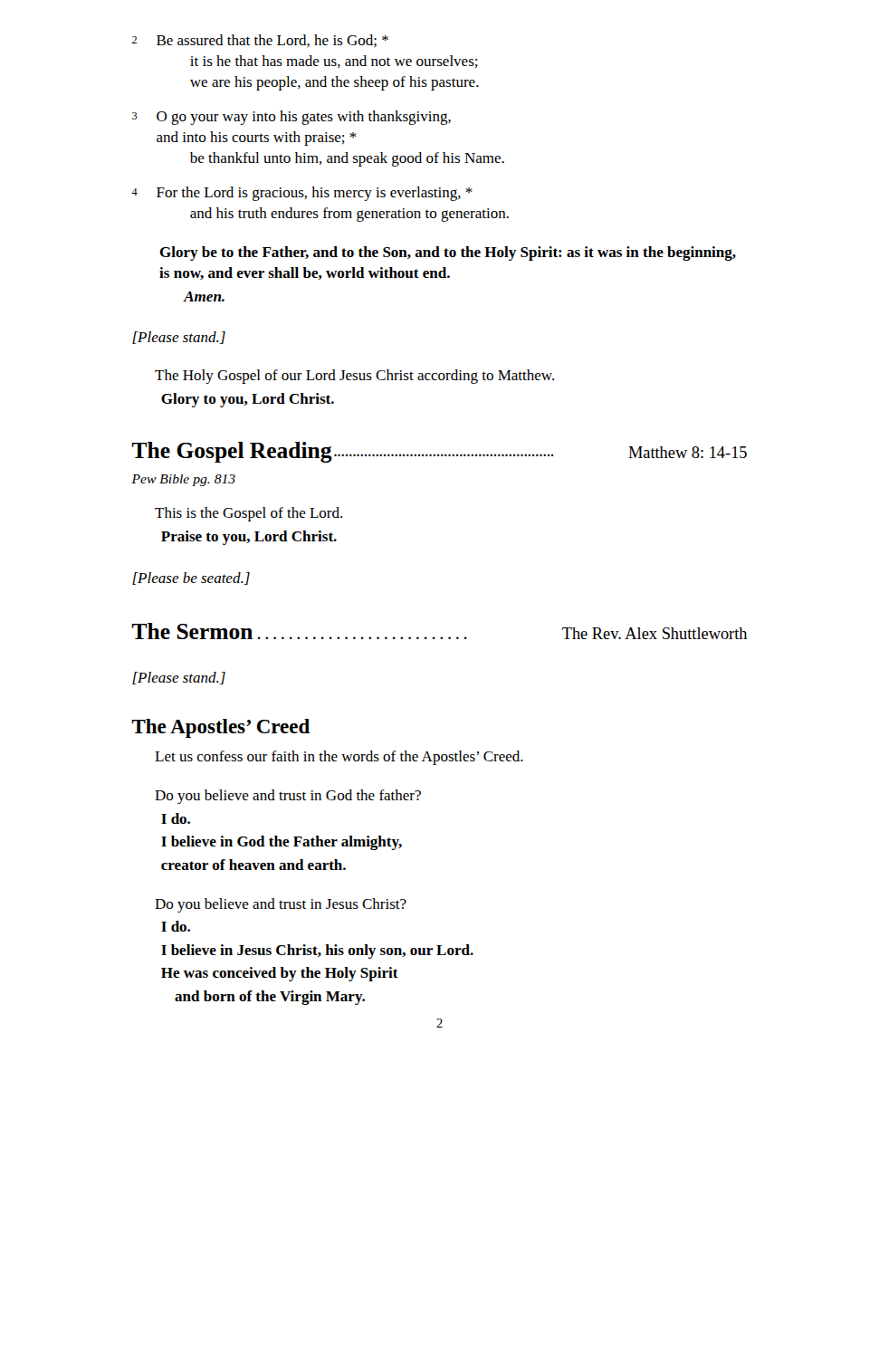2
Be assured that the Lord, he is God; * it is he that has made us, and not we ourselves; we are his people, and the sheep of his pasture.
3
O go your way into his gates with thanksgiving,
and into his courts with praise; * be thankful unto him, and speak good of his Name.
4
For the Lord is gracious, his mercy is everlasting, * and his truth endures from generation to generation.
Glory be to the Father, and to the Son, and to the Holy Spirit: as it was in the beginning, is now, and ever shall be, world without end. Amen.
[Please stand.]
The Holy Gospel of our Lord Jesus Christ according to Matthew.
Glory to you, Lord Christ.
The Gospel Reading .......................................................... Matthew 8: 14-15
Pew Bible pg. 813
This is the Gospel of the Lord.
Praise to you, Lord Christ.
[Please be seated.]
The Sermon ........................... The Rev. Alex Shuttleworth
[Please stand.]
The Apostles’ Creed
Let us confess our faith in the words of the Apostles’ Creed.
Do you believe and trust in God the father?
I do.
I believe in God the Father almighty,
creator of heaven and earth.
Do you believe and trust in Jesus Christ?
I do.
I believe in Jesus Christ, his only son, our Lord.
He was conceived by the Holy Spirit
and born of the Virgin Mary.
2